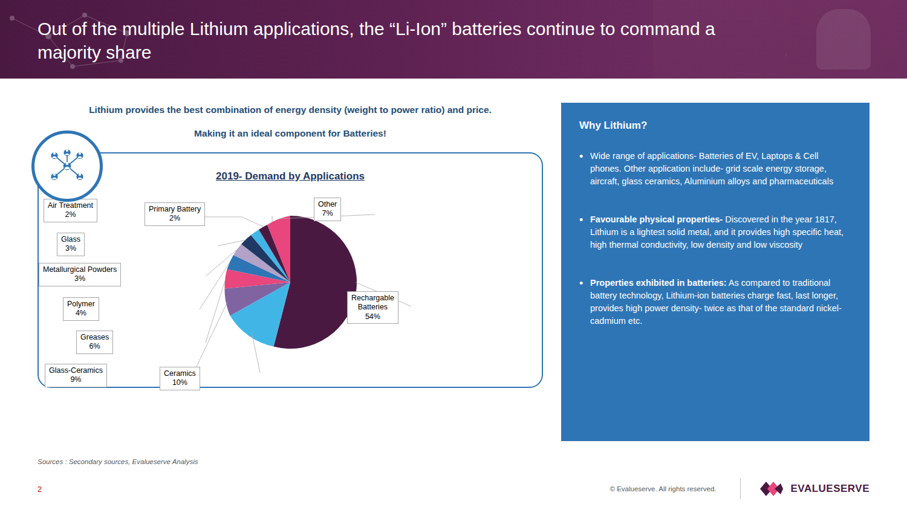Out of the multiple Lithium applications, the “Li-Ion” batteries continue to command a majority share
Lithium provides the best combination of energy density (weight to power ratio) and price. Making it an ideal component for Batteries!
2019- Demand by Applications
Air Treatment
2%
Primary Battery
2%
Other
7%
Glass
3%
Metallurgical Powders
3%
Polymer
4%
Greases
6%
Glass-Ceramics
9%
Ceramics
10%
Rechargable
Batteries
54%
Why Lithium?
Wide range of applications- Batteries of EV, Laptops & Cell phones. Other application include- grid scale energy storage, aircraft, glass ceramics, Aluminium alloys and pharmaceuticals
Favourable physical properties- Discovered in the year 1817, Lithium is a lightest solid metal, and it provides high specific heat, high thermal conductivity, low density and low viscosity
Properties exhibited in batteries: As compared to traditional battery technology, Lithium-ion batteries charge fast, last longer, provides high power density- twice as that of the standard nickel- cadmium etc.
Sources : Secondary sources, Evalueserve Analysis
2 © Evalueserve. All rights reserved.
EVALUESERVE